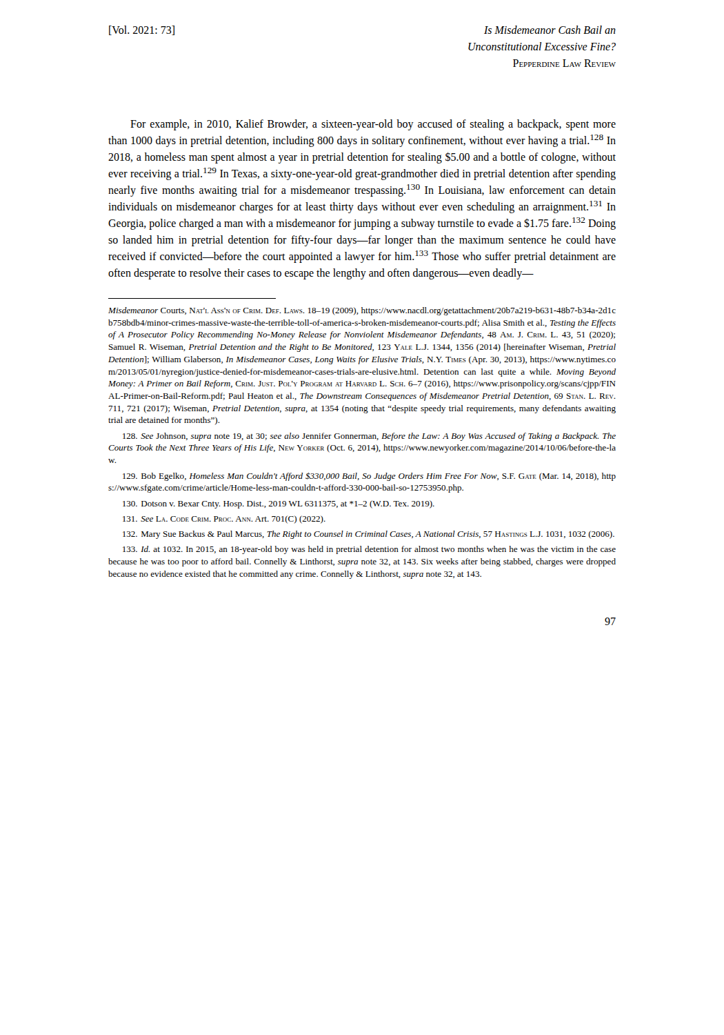[Vol. 2021: 73]
Is Misdemeanor Cash Bail an
Unconstitutional Excessive Fine?
Pepperdine Law Review
For example, in 2010, Kalief Browder, a sixteen-year-old boy accused of stealing a backpack, spent more than 1000 days in pretrial detention, including 800 days in solitary confinement, without ever having a trial.128 In 2018, a homeless man spent almost a year in pretrial detention for stealing $5.00 and a bottle of cologne, without ever receiving a trial.129 In Texas, a sixty-one-year-old great-grandmother died in pretrial detention after spending nearly five months awaiting trial for a misdemeanor trespassing.130 In Louisiana, law enforcement can detain individuals on misdemeanor charges for at least thirty days without ever even scheduling an arraignment.131 In Georgia, police charged a man with a misdemeanor for jumping a subway turnstile to evade a $1.75 fare.132 Doing so landed him in pretrial detention for fifty-four days—far longer than the maximum sentence he could have received if convicted—before the court appointed a lawyer for him.133 Those who suffer pretrial detainment are often desperate to resolve their cases to escape the lengthy and often dangerous—even deadly—
Misdemeanor Courts, Nat'l Ass'n of Crim. Def. Laws. 18–19 (2009), https://www.nacdl.org/getattachment/20b7a219-b631-48b7-b34a-2d1cb758bdb4/minor-crimes-massive-waste-the-terrible-toll-of-america-s-broken-misdemeanor-courts.pdf; Alisa Smith et al., Testing the Effects of A Prosecutor Policy Recommending No-Money Release for Nonviolent Misdemeanor Defendants, 48 Am. J. Crim. L. 43, 51 (2020); Samuel R. Wiseman, Pretrial Detention and the Right to Be Monitored, 123 Yale L.J. 1344, 1356 (2014) [hereinafter Wiseman, Pretrial Detention]; William Glaberson, In Misdemeanor Cases, Long Waits for Elusive Trials, N.Y. Times (Apr. 30, 2013), https://www.nytimes.com/2013/05/01/nyregion/justice-denied-for-misdemeanor-cases-trials-are-elusive.html. Detention can last quite a while. Moving Beyond Money: A Primer on Bail Reform, Crim. Just. Pol'y Program at Harvard L. Sch. 6–7 (2016), https://www.prisonpolicy.org/scans/cjpp/FINAL-Primer-on-Bail-Reform.pdf; Paul Heaton et al., The Downstream Consequences of Misdemeanor Pretrial Detention, 69 Stan. L. Rev. 711, 721 (2017); Wiseman, Pretrial Detention, supra, at 1354 (noting that “despite speedy trial requirements, many defendants awaiting trial are detained for months”).
128. See Johnson, supra note 19, at 30; see also Jennifer Gonnerman, Before the Law: A Boy Was Accused of Taking a Backpack. The Courts Took the Next Three Years of His Life, New Yorker (Oct. 6, 2014), https://www.newyorker.com/magazine/2014/10/06/before-the-law.
129. Bob Egelko, Homeless Man Couldn't Afford $330,000 Bail, So Judge Orders Him Free For Now, S.F. Gate (Mar. 14, 2018), https://www.sfgate.com/crime/article/Home-less-man-couldn-t-afford-330-000-bail-so-12753950.php.
130. Dotson v. Bexar Cnty. Hosp. Dist., 2019 WL 6311375, at *1–2 (W.D. Tex. 2019).
131. See La. Code Crim. Proc. Ann. Art. 701(C) (2022).
132. Mary Sue Backus & Paul Marcus, The Right to Counsel in Criminal Cases, A National Crisis, 57 Hastings L.J. 1031, 1032 (2006).
133. Id. at 1032. In 2015, an 18-year-old boy was held in pretrial detention for almost two months when he was the victim in the case because he was too poor to afford bail. Connelly & Linthorst, supra note 32, at 143. Six weeks after being stabbed, charges were dropped because no evidence existed that he committed any crime. Connelly & Linthorst, supra note 32, at 143.
97